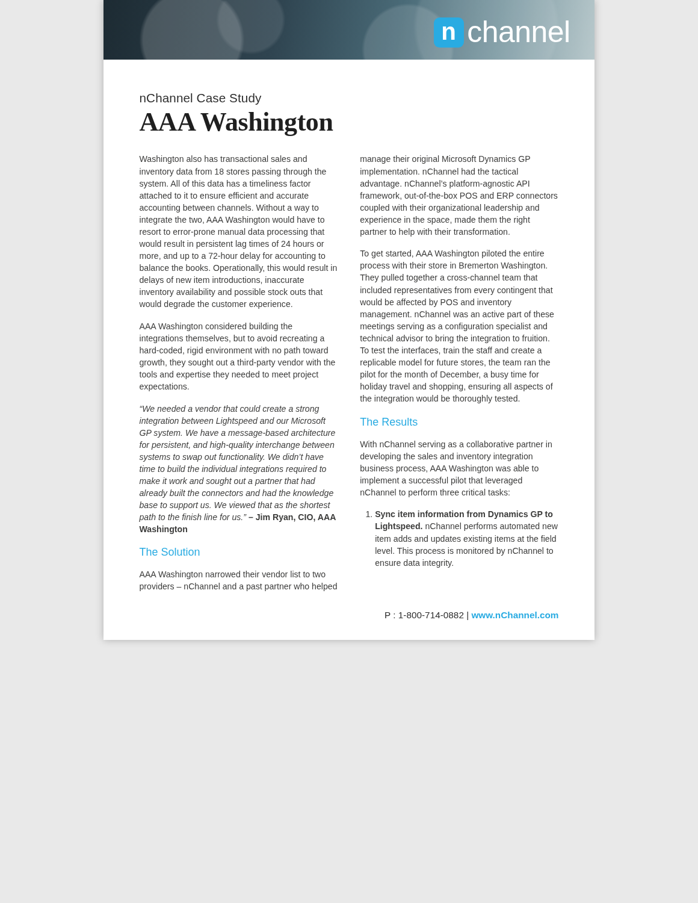n
channel
nChannel Case Study
AAA Washington
Washington also has transactional sales and inventory data from 18 stores passing through the system. All of this data has a timeliness factor attached to it to ensure efficient and accurate accounting between channels. Without a way to integrate the two, AAA Washington would have to resort to error-prone manual data processing that would result in persistent lag times of 24 hours or more, and up to a 72-hour delay for accounting to balance the books. Operationally, this would result in delays of new item introductions, inaccurate inventory availability and possible stock outs that would degrade the customer experience.
AAA Washington considered building the integrations themselves, but to avoid recreating a hard-coded, rigid environment with no path toward growth, they sought out a third-party vendor with the tools and expertise they needed to meet project expectations.
“We needed a vendor that could create a strong integration between Lightspeed and our Microsoft GP system. We have a message-based architecture for persistent, and high-quality interchange between systems to swap out functionality. We didn’t have time to build the individual integrations required to make it work and sought out a partner that had already built the connectors and had the knowledge base to support us. We viewed that as the shortest path to the finish line for us.” – Jim Ryan, CIO, AAA Washington
The Solution
AAA Washington narrowed their vendor list to two providers – nChannel and a past partner who helped manage their original Microsoft Dynamics GP implementation. nChannel had the tactical advantage. nChannel’s platform-agnostic API framework, out-of-the-box POS and ERP connectors coupled with their organizational leadership and experience in the space, made them the right partner to help with their transformation.
To get started, AAA Washington piloted the entire process with their store in Bremerton Washington. They pulled together a cross-channel team that included representatives from every contingent that would be affected by POS and inventory management. nChannel was an active part of these meetings serving as a configuration specialist and technical advisor to bring the integration to fruition. To test the interfaces, train the staff and create a replicable model for future stores, the team ran the pilot for the month of December, a busy time for holiday travel and shopping, ensuring all aspects of the integration would be thoroughly tested.
The Results
With nChannel serving as a collaborative partner in developing the sales and inventory integration business process, AAA Washington was able to implement a successful pilot that leveraged nChannel to perform three critical tasks:
Sync item information from Dynamics GP to Lightspeed. nChannel performs automated new item adds and updates existing items at the field level. This process is monitored by nChannel to ensure data integrity.
P : 1-800-714-0882 | www.nChannel.com